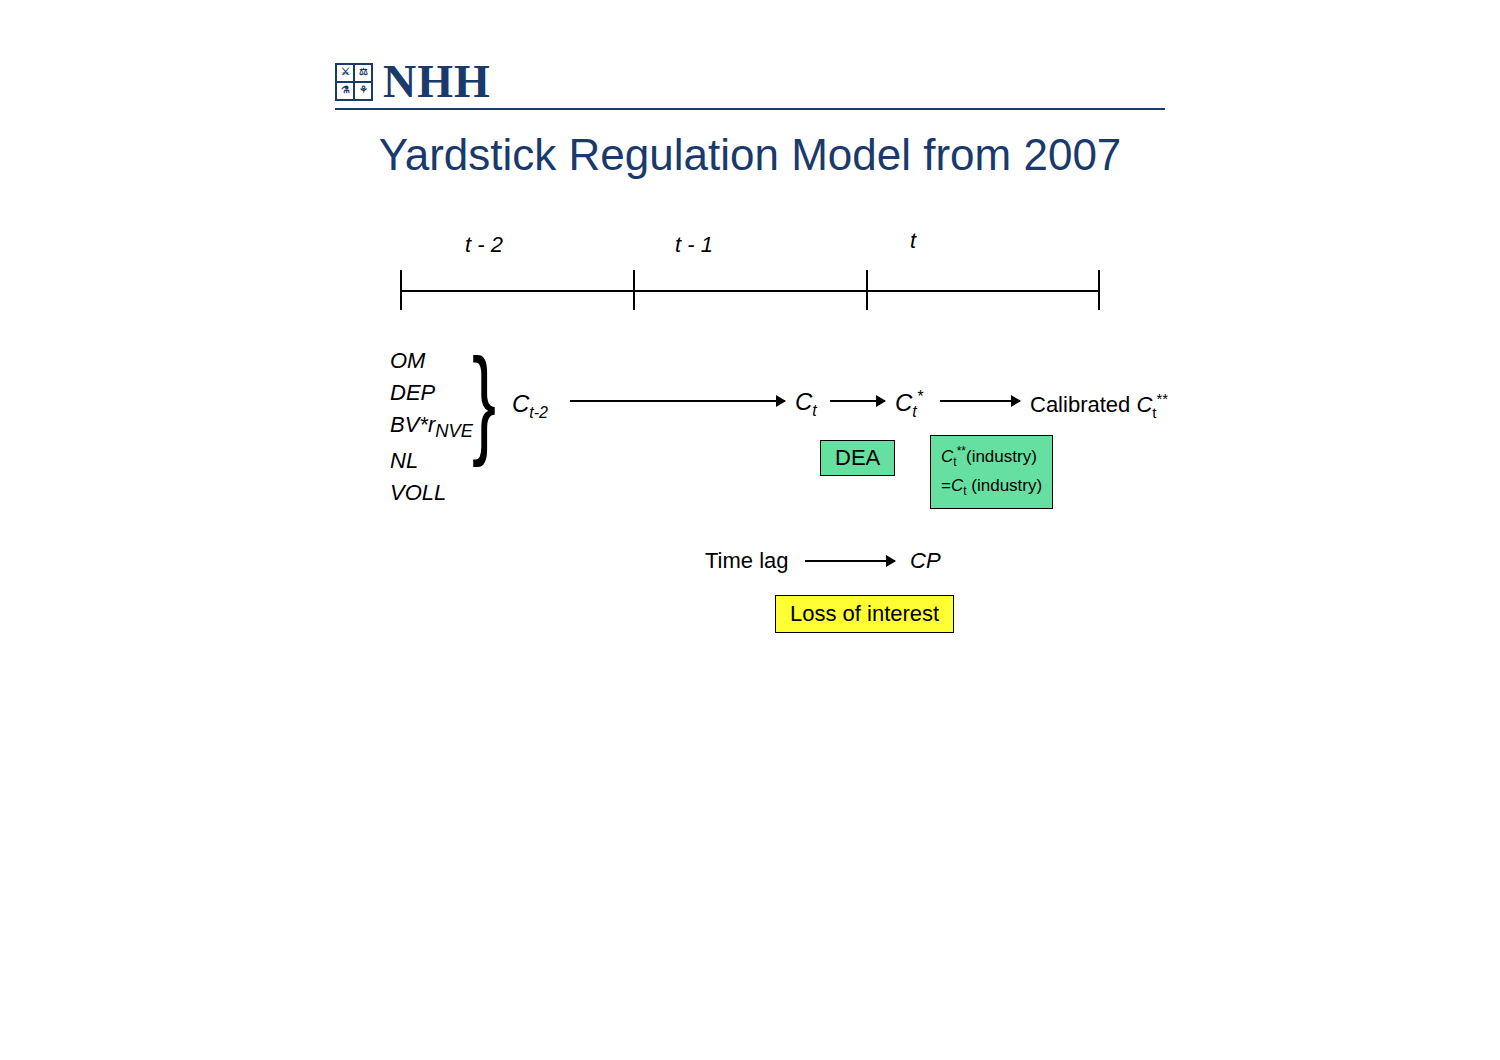⚔⚖⚗⚘
NHH
Yardstick Regulation Model from 2007
t - 2
t - 1
t
OM
DEP
BV*rNVE
NL
VOLL
}
Ct-2
Ct
Ct*
Calibrated Ct**
DEA
Ct**(industry)
=Ct (industry)
Time lag
CP
Loss of interest